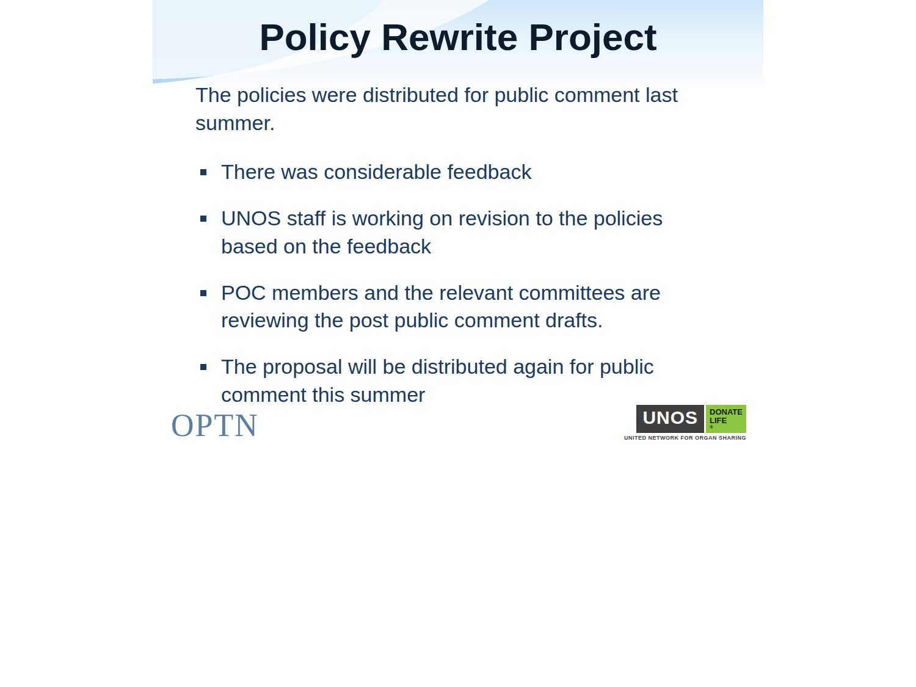Policy Rewrite Project
The policies were distributed for public comment last summer.
There was considerable feedback
UNOS staff is working on revision to the policies based on the feedback
POC members and the relevant committees are reviewing the post public comment drafts.
The proposal will be distributed again for public comment this summer
OPTN
UNOS
DONATE
LIFE®
UNITED NETWORK FOR ORGAN SHARING